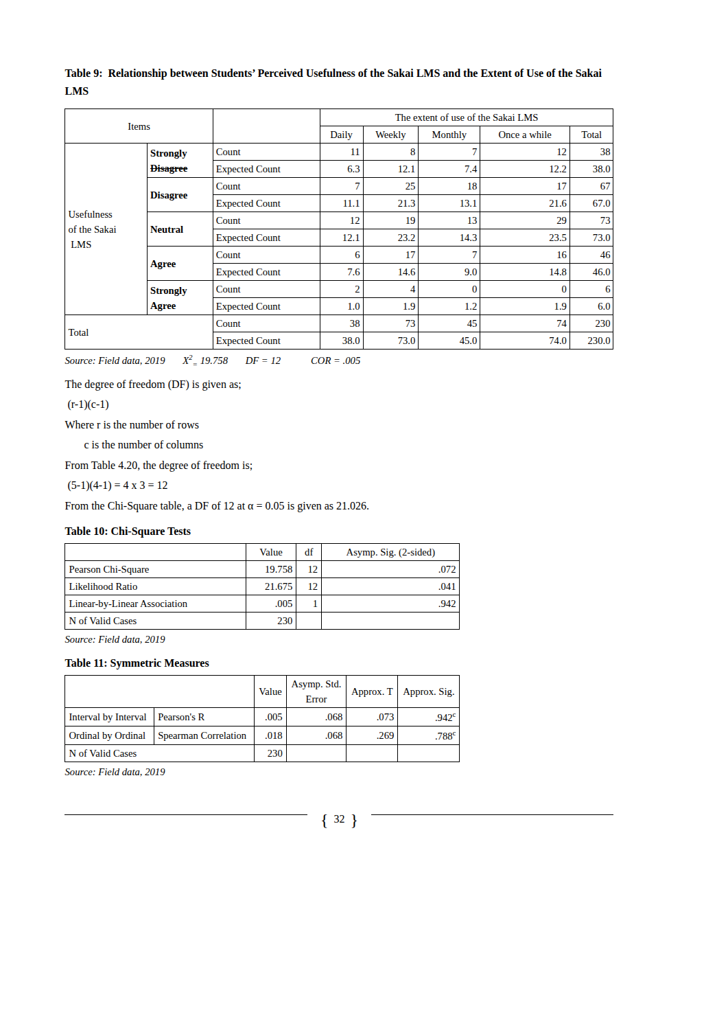Table 9: Relationship between Students’ Perceived Usefulness of the Sakai LMS and the Extent of Use of the Sakai LMS
| Items | | The extent of use of the Sakai LMS |
| --- | --- | --- |
| Daily | Weekly | Monthly | Once a while | Total |
| Usefulness of the Sakai LMS | Strongly Disagree | Count | 11 | 8 | 7 | 12 | 38 |
| Expected Count | 6.3 | 12.1 | 7.4 | 12.2 | 38.0 |
| Disagree | Count | 7 | 25 | 18 | 17 | 67 |
| Expected Count | 11.1 | 21.3 | 13.1 | 21.6 | 67.0 |
| Neutral | Count | 12 | 19 | 13 | 29 | 73 |
| Expected Count | 12.1 | 23.2 | 14.3 | 23.5 | 73.0 |
| Agree | Count | 6 | 17 | 7 | 16 | 46 |
| Expected Count | 7.6 | 14.6 | 9.0 | 14.8 | 46.0 |
| Strongly Agree | Count | 2 | 4 | 0 | 0 | 6 |
| Expected Count | 1.0 | 1.9 | 1.2 | 1.9 | 6.0 |
| Total | Count | 38 | 73 | 45 | 74 | 230 |
| Expected Count | 38.0 | 73.0 | 45.0 | 74.0 | 230.0 |
Source: Field data, 2019 X2= 19.758 DF = 12 COR = .005
The degree of freedom (DF) is given as;
(r-1)(c-1)
Where r is the number of rows
c is the number of columns
From Table 4.20, the degree of freedom is;
(5-1)(4-1) = 4 x 3 = 12
From the Chi-Square table, a DF of 12 at α = 0.05 is given as 21.026.
Table 10: Chi-Square Tests
| | Value | df | Asymp. Sig. (2-sided) |
| --- | --- | --- | --- |
| Pearson Chi-Square | 19.758 | 12 | .072 |
| Likelihood Ratio | 21.675 | 12 | .041 |
| Linear-by-Linear Association | .005 | 1 | .942 |
| N of Valid Cases | 230 | | |
Source: Field data, 2019
Table 11: Symmetric Measures
| | Value | Asymp. Std. Error | Approx. T | Approx. Sig. |
| --- | --- | --- | --- | --- |
| Interval by Interval | Pearson's R | .005 | .068 | .073 | .942 c |
| Ordinal by Ordinal | Spearman Correlation | .018 | .068 | .269 | .788 c |
| N of Valid Cases | 230 | | | |
Source: Field data, 2019
{ 32 }